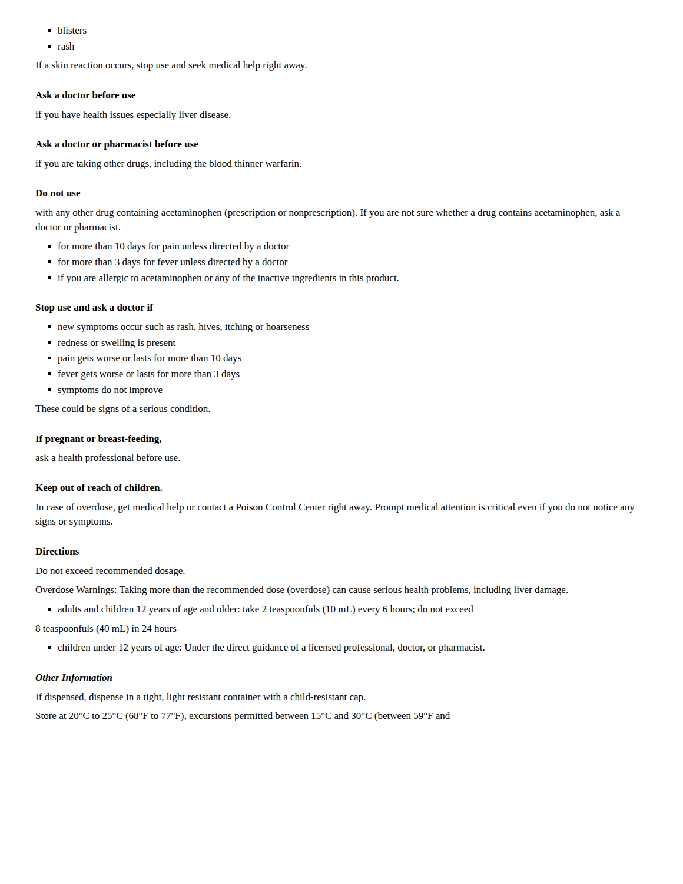blisters
rash
If a skin reaction occurs, stop use and seek medical help right away.
Ask a doctor before use
if you have health issues especially liver disease.
Ask a doctor or pharmacist before use
if you are taking other drugs, including the blood thinner warfarin.
Do not use
with any other drug containing acetaminophen (prescription or nonprescription). If you are not sure whether a drug contains acetaminophen, ask a doctor or pharmacist.
for more than 10 days for pain unless directed by a doctor
for more than 3 days for fever unless directed by a doctor
if you are allergic to acetaminophen or any of the inactive ingredients in this product.
Stop use and ask a doctor if
new symptoms occur such as rash, hives, itching or hoarseness
redness or swelling is present
pain gets worse or lasts for more than 10 days
fever gets worse or lasts for more than 3 days
symptoms do not improve
These could be signs of a serious condition.
If pregnant or breast-feeding,
ask a health professional before use.
Keep out of reach of children.
In case of overdose, get medical help or contact a Poison Control Center right away. Prompt medical attention is critical even if you do not notice any signs or symptoms.
Directions
Do not exceed recommended dosage.
Overdose Warnings: Taking more than the recommended dose (overdose) can cause serious health problems, including liver damage.
adults and children 12 years of age and older: take 2 teaspoonfuls (10 mL) every 6 hours; do not exceed
8 teaspoonfuls (40 mL) in 24 hours
children under 12 years of age: Under the direct guidance of a licensed professional, doctor, or pharmacist.
Other Information
If dispensed, dispense in a tight, light resistant container with a child-resistant cap.
Store at 20°C to 25°C (68°F to 77°F), excursions permitted between 15°C and 30°C (between 59°F and